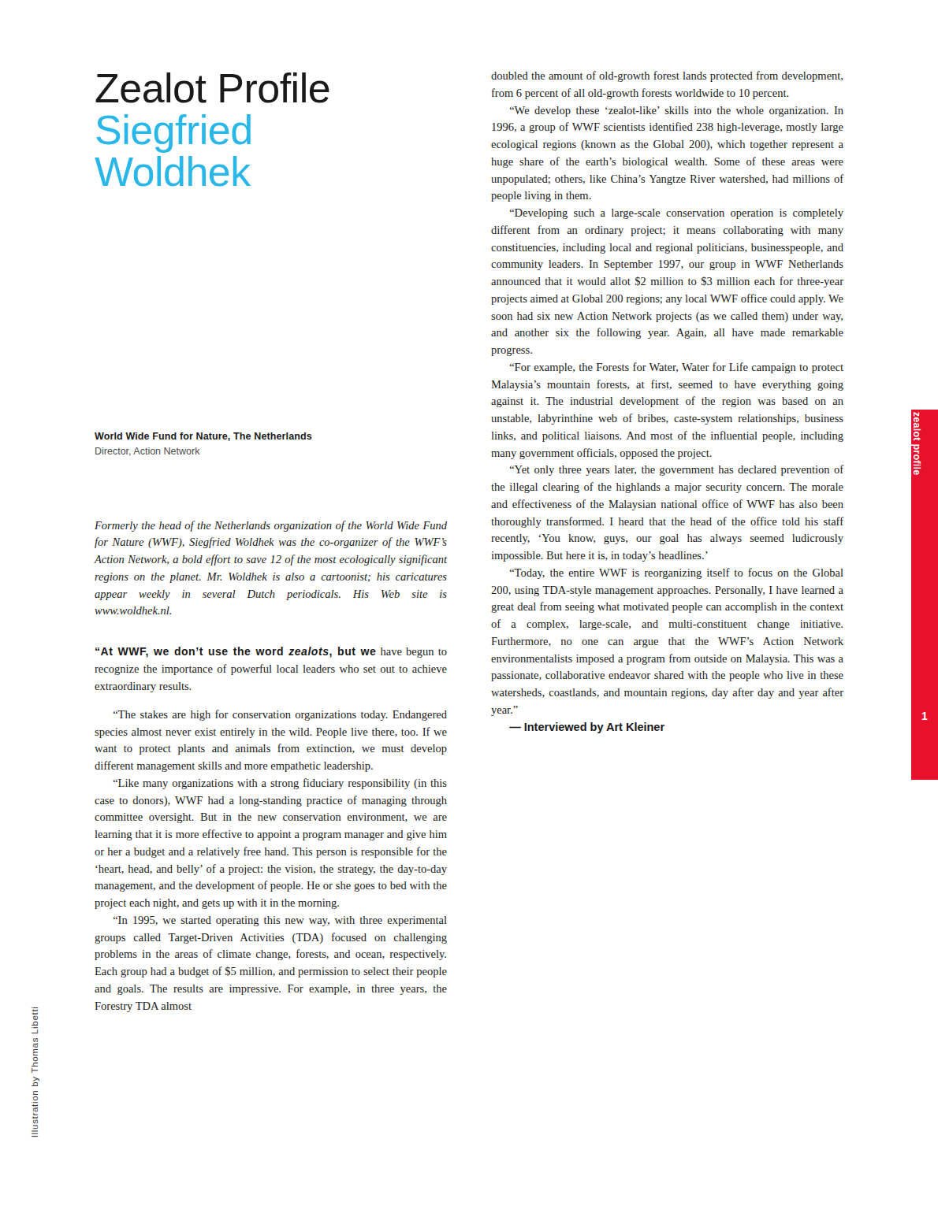Illustration by Thomas Libetti
content| zealot profile
1
Zealot ProfileSiegfried
Woldhek
World Wide Fund for Nature, The Netherlands
Director, Action Network
Formerly the head of the Netherlands organization of the World Wide Fund for Nature (WWF), Siegfried Woldhek was the co-organizer of the WWF’s Action Network, a bold effort to save 12 of the most ecologically significant regions on the planet. Mr. Woldhek is also a cartoonist; his caricatures appear weekly in several Dutch periodicals. His Web site is www.woldhek.nl.
“At WWF, we don’t use the word zealots, but we have begun to recognize the importance of powerful local leaders who set out to achieve extraordinary results.
“The stakes are high for conservation organizations today. Endangered species almost never exist entirely in the wild. People live there, too. If we want to protect plants and animals from extinction, we must develop different management skills and more empathetic leadership.
“Like many organizations with a strong fiduciary responsibility (in this case to donors), WWF had a long-standing practice of managing through committee oversight. But in the new conservation environment, we are learning that it is more effective to appoint a program manager and give him or her a budget and a relatively free hand. This person is responsible for the ‘heart, head, and belly’ of a project: the vision, the strategy, the day-to-day management, and the development of people. He or she goes to bed with the project each night, and gets up with it in the morning.
“In 1995, we started operating this new way, with three experimental groups called Target-Driven Activities (TDA) focused on challenging problems in the areas of climate change, forests, and ocean, respectively. Each group had a budget of $5 million, and permission to select their people and goals. The results are impressive. For example, in three years, the Forestry TDA almost
doubled the amount of old-growth forest lands protected from development, from 6 percent of all old-growth forests worldwide to 10 percent.
“We develop these ‘zealot-like’ skills into the whole organization. In 1996, a group of WWF scientists identified 238 high-leverage, mostly large ecological regions (known as the Global 200), which together represent a huge share of the earth’s biological wealth. Some of these areas were unpopulated; others, like China’s Yangtze River watershed, had millions of people living in them.
“Developing such a large-scale conservation operation is completely different from an ordinary project; it means collaborating with many constituencies, including local and regional politicians, businesspeople, and community leaders. In September 1997, our group in WWF Netherlands announced that it would allot $2 million to $3 million each for three-year projects aimed at Global 200 regions; any local WWF office could apply. We soon had six new Action Network projects (as we called them) under way, and another six the following year. Again, all have made remarkable progress.
“For example, the Forests for Water, Water for Life campaign to protect Malaysia’s mountain forests, at first, seemed to have everything going against it. The industrial development of the region was based on an unstable, labyrinthine web of bribes, caste-system relationships, business links, and political liaisons. And most of the influential people, including many government officials, opposed the project.
“Yet only three years later, the government has declared prevention of the illegal clearing of the highlands a major security concern. The morale and effectiveness of the Malaysian national office of WWF has also been thoroughly transformed. I heard that the head of the office told his staff recently, ‘You know, guys, our goal has always seemed ludicrously impossible. But here it is, in today’s headlines.’
“Today, the entire WWF is reorganizing itself to focus on the Global 200, using TDA-style management approaches. Personally, I have learned a great deal from seeing what motivated people can accomplish in the context of a complex, large-scale, and multi-constituent change initiative. Furthermore, no one can argue that the WWF’s Action Network environmentalists imposed a program from outside on Malaysia. This was a passionate, collaborative endeavor shared with the people who live in these watersheds, coastlands, and mountain regions, day after day and year after year.”
— Interviewed by Art Kleiner